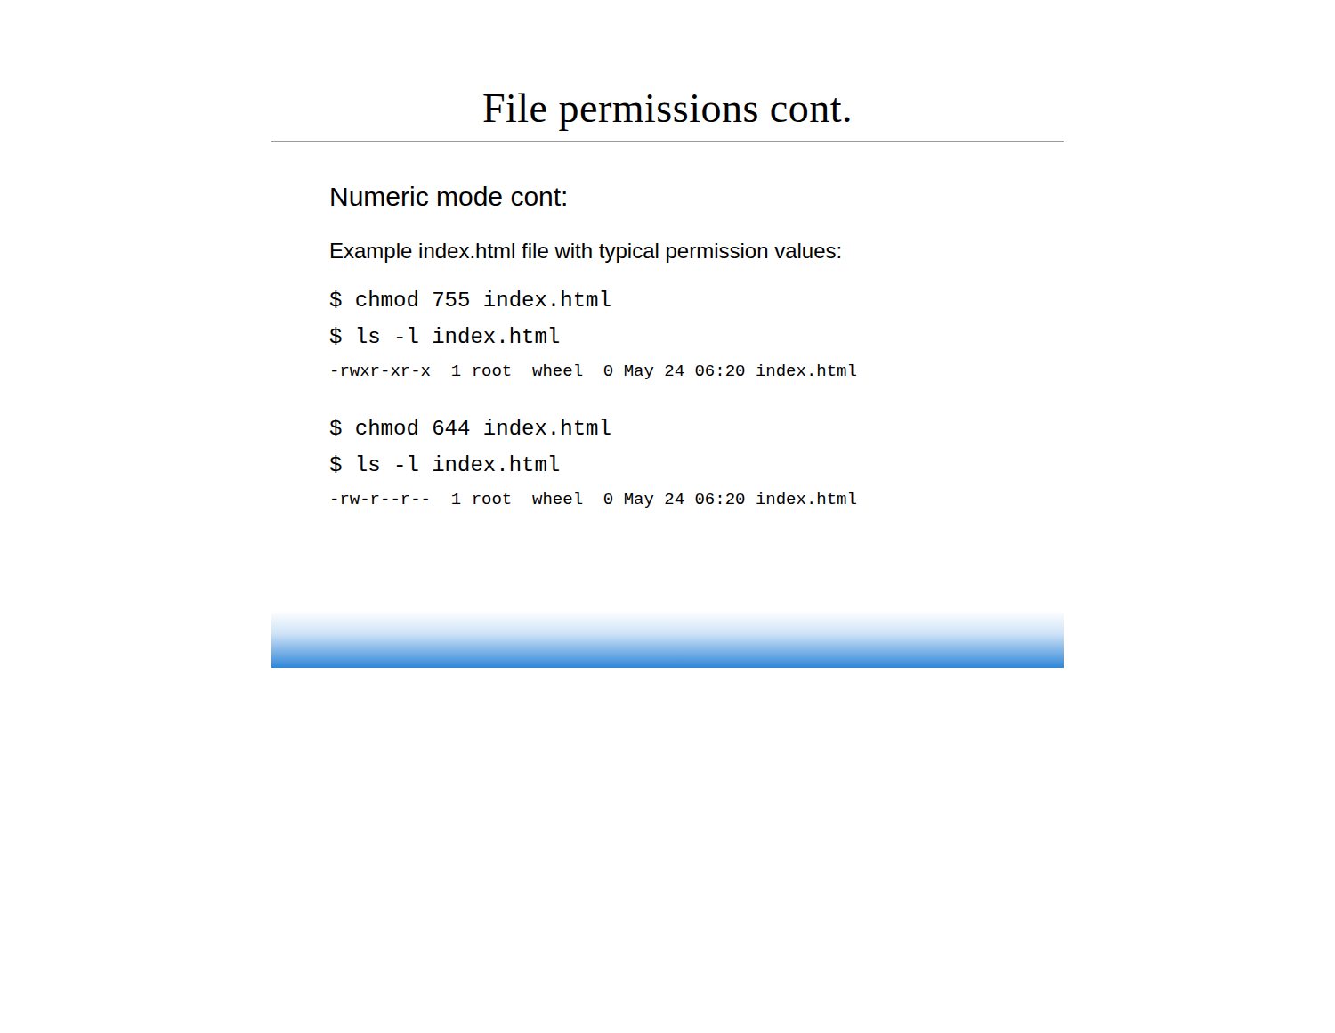File permissions cont.
Numeric mode cont:
Example index.html file with typical permission values:
$ chmod 755 index.html
$ ls -l index.html
-rwxr-xr-x  1 root  wheel  0 May 24 06:20 index.html
$ chmod 644 index.html
$ ls -l index.html
-rw-r--r--  1 root  wheel  0 May 24 06:20 index.html